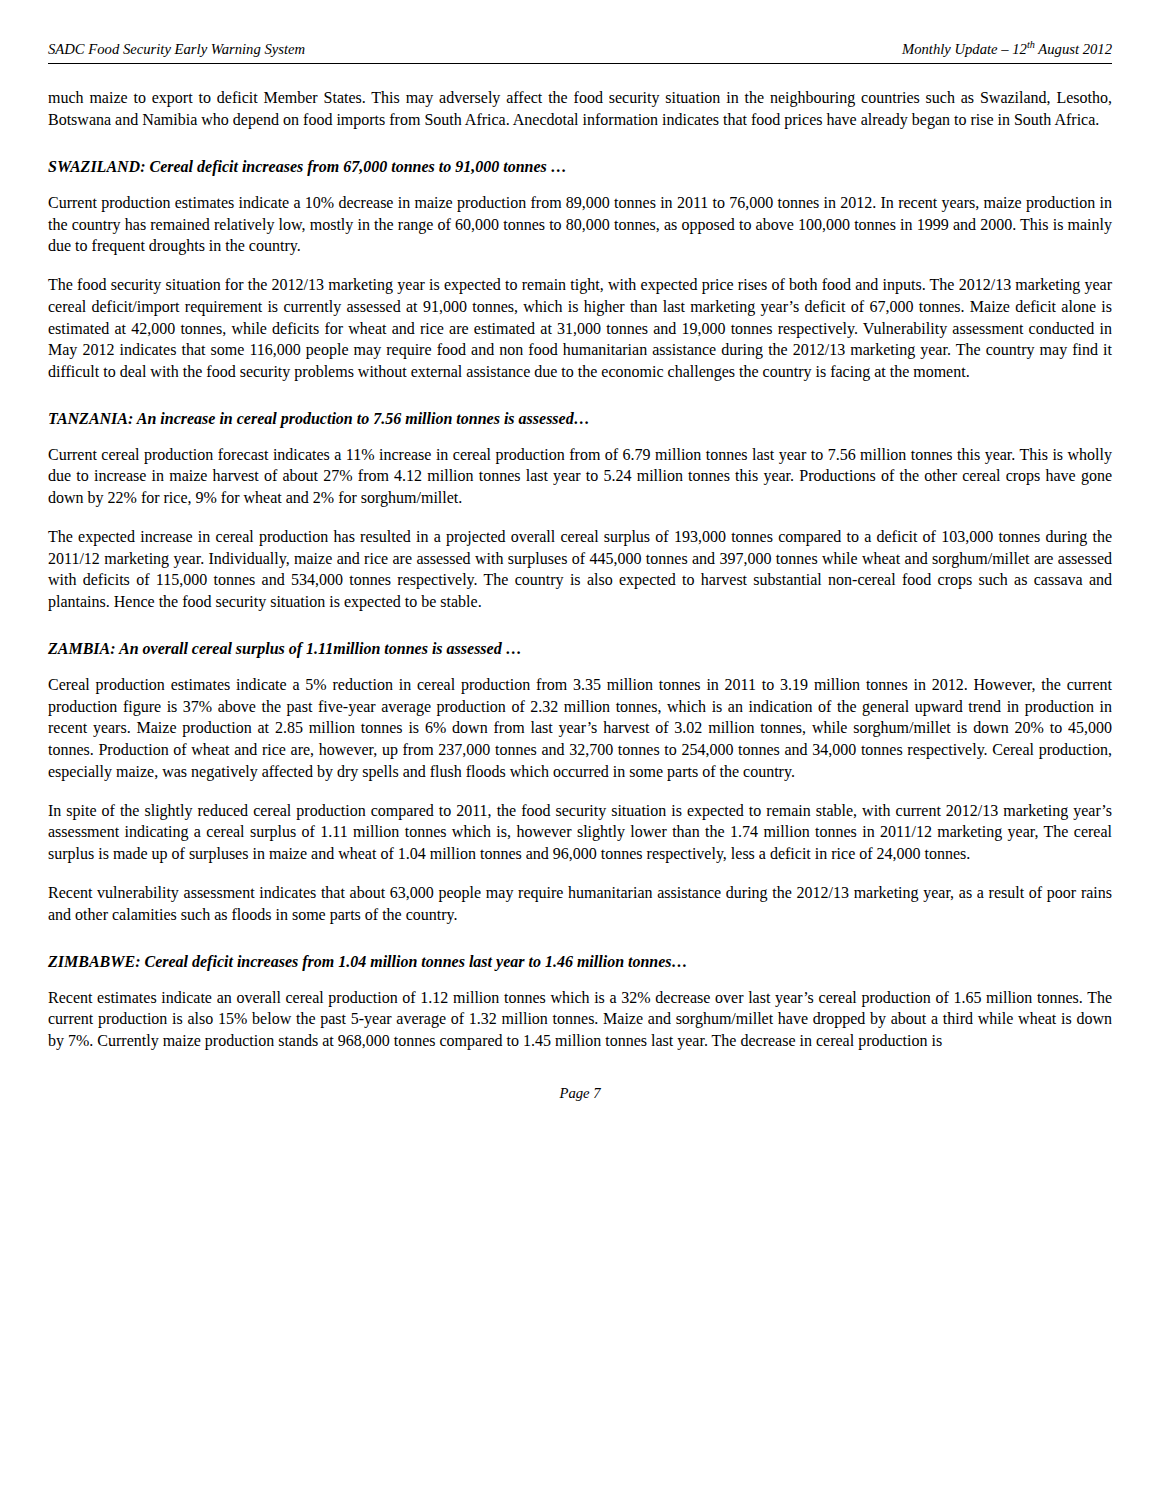SADC Food Security Early Warning System
Monthly Update – 12th August 2012
much maize to export to deficit Member States. This may adversely affect the food security situation in the neighbouring countries such as Swaziland, Lesotho, Botswana and Namibia who depend on food imports from South Africa. Anecdotal information indicates that food prices have already began to rise in South Africa.
SWAZILAND: Cereal deficit increases from 67,000 tonnes to 91,000 tonnes …
Current production estimates indicate a 10% decrease in maize production from 89,000 tonnes in 2011 to 76,000 tonnes in 2012. In recent years, maize production in the country has remained relatively low, mostly in the range of 60,000 tonnes to 80,000 tonnes, as opposed to above 100,000 tonnes in 1999 and 2000. This is mainly due to frequent droughts in the country.
The food security situation for the 2012/13 marketing year is expected to remain tight, with expected price rises of both food and inputs. The 2012/13 marketing year cereal deficit/import requirement is currently assessed at 91,000 tonnes, which is higher than last marketing year’s deficit of 67,000 tonnes. Maize deficit alone is estimated at 42,000 tonnes, while deficits for wheat and rice are estimated at 31,000 tonnes and 19,000 tonnes respectively. Vulnerability assessment conducted in May 2012 indicates that some 116,000 people may require food and non food humanitarian assistance during the 2012/13 marketing year. The country may find it difficult to deal with the food security problems without external assistance due to the economic challenges the country is facing at the moment.
TANZANIA: An increase in cereal production to 7.56 million tonnes is assessed…
Current cereal production forecast indicates a 11% increase in cereal production from of 6.79 million tonnes last year to 7.56 million tonnes this year. This is wholly due to increase in maize harvest of about 27% from 4.12 million tonnes last year to 5.24 million tonnes this year. Productions of the other cereal crops have gone down by 22% for rice, 9% for wheat and 2% for sorghum/millet.
The expected increase in cereal production has resulted in a projected overall cereal surplus of 193,000 tonnes compared to a deficit of 103,000 tonnes during the 2011/12 marketing year. Individually, maize and rice are assessed with surpluses of 445,000 tonnes and 397,000 tonnes while wheat and sorghum/millet are assessed with deficits of 115,000 tonnes and 534,000 tonnes respectively. The country is also expected to harvest substantial non-cereal food crops such as cassava and plantains. Hence the food security situation is expected to be stable.
ZAMBIA: An overall cereal surplus of 1.11million tonnes is assessed …
Cereal production estimates indicate a 5% reduction in cereal production from 3.35 million tonnes in 2011 to 3.19 million tonnes in 2012. However, the current production figure is 37% above the past five-year average production of 2.32 million tonnes, which is an indication of the general upward trend in production in recent years. Maize production at 2.85 million tonnes is 6% down from last year’s harvest of 3.02 million tonnes, while sorghum/millet is down 20% to 45,000 tonnes. Production of wheat and rice are, however, up from 237,000 tonnes and 32,700 tonnes to 254,000 tonnes and 34,000 tonnes respectively. Cereal production, especially maize, was negatively affected by dry spells and flush floods which occurred in some parts of the country.
In spite of the slightly reduced cereal production compared to 2011, the food security situation is expected to remain stable, with current 2012/13 marketing year’s assessment indicating a cereal surplus of 1.11 million tonnes which is, however slightly lower than the 1.74 million tonnes in 2011/12 marketing year, The cereal surplus is made up of surpluses in maize and wheat of 1.04 million tonnes and 96,000 tonnes respectively, less a deficit in rice of 24,000 tonnes.
Recent vulnerability assessment indicates that about 63,000 people may require humanitarian assistance during the 2012/13 marketing year, as a result of poor rains and other calamities such as floods in some parts of the country.
ZIMBABWE: Cereal deficit increases from 1.04 million tonnes last year to 1.46 million tonnes…
Recent estimates indicate an overall cereal production of 1.12 million tonnes which is a 32% decrease over last year’s cereal production of 1.65 million tonnes. The current production is also 15% below the past 5-year average of 1.32 million tonnes. Maize and sorghum/millet have dropped by about a third while wheat is down by 7%. Currently maize production stands at 968,000 tonnes compared to 1.45 million tonnes last year. The decrease in cereal production is
Page 7